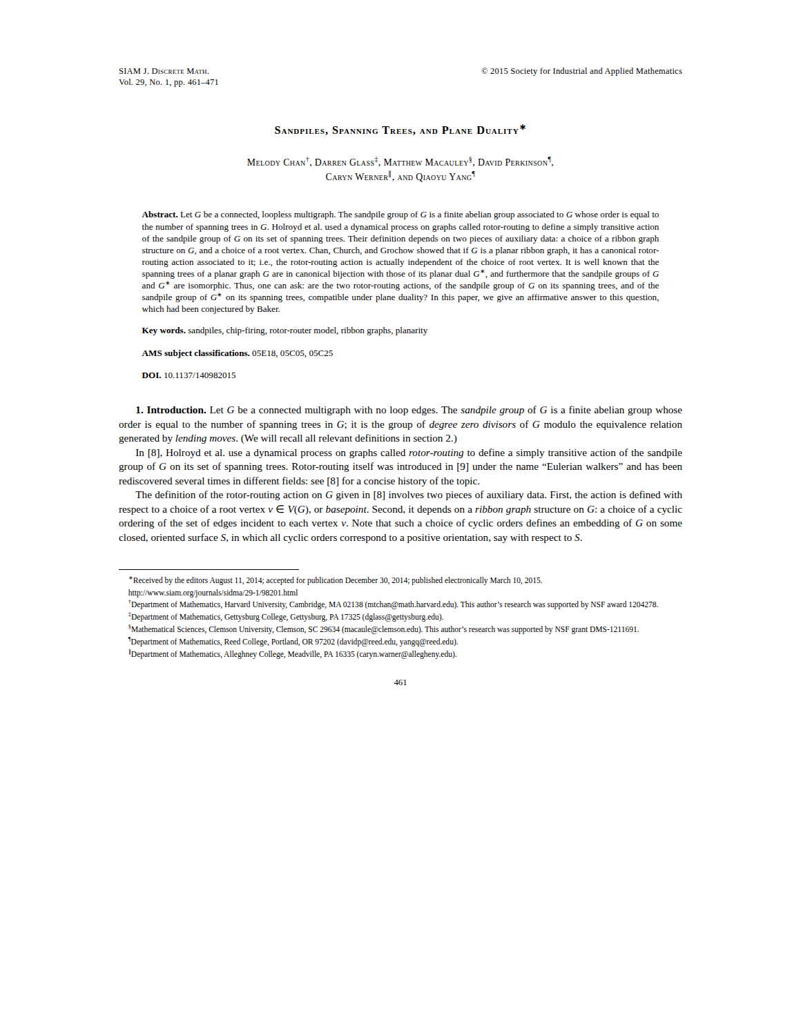SIAM J. Discrete Math.
Vol. 29, No. 1, pp. 461–471
© 2015 Society for Industrial and Applied Mathematics
Sandpiles, Spanning Trees, and Plane Duality∗
Melody Chan†, Darren Glass‡, Matthew Macauley§, David Perkinson¶,
Caryn Werner∥, and Qiaoyu Yang¶
Abstract. Let G be a connected, loopless multigraph. The sandpile group of G is a finite abelian group associated to G whose order is equal to the number of spanning trees in G. Holroyd et al. used a dynamical process on graphs called rotor-routing to define a simply transitive action of the sandpile group of G on its set of spanning trees. Their definition depends on two pieces of auxiliary data: a choice of a ribbon graph structure on G, and a choice of a root vertex. Chan, Church, and Grochow showed that if G is a planar ribbon graph, it has a canonical rotor-routing action associated to it; i.e., the rotor-routing action is actually independent of the choice of root vertex. It is well known that the spanning trees of a planar graph G are in canonical bijection with those of its planar dual G∗, and furthermore that the sandpile groups of G and G∗ are isomorphic. Thus, one can ask: are the two rotor-routing actions, of the sandpile group of G on its spanning trees, and of the sandpile group of G∗ on its spanning trees, compatible under plane duality? In this paper, we give an affirmative answer to this question, which had been conjectured by Baker.
Key words. sandpiles, chip-firing, rotor-router model, ribbon graphs, planarity
AMS subject classifications. 05E18, 05C05, 05C25
DOI. 10.1137/140982015
1. Introduction. Let G be a connected multigraph with no loop edges. The sandpile group of G is a finite abelian group whose order is equal to the number of spanning trees in G; it is the group of degree zero divisors of G modulo the equivalence relation generated by lending moves. (We will recall all relevant definitions in section 2.)
In [8], Holroyd et al. use a dynamical process on graphs called rotor-routing to define a simply transitive action of the sandpile group of G on its set of spanning trees. Rotor-routing itself was introduced in [9] under the name “Eulerian walkers” and has been rediscovered several times in different fields: see [8] for a concise history of the topic.
The definition of the rotor-routing action on G given in [8] involves two pieces of auxiliary data. First, the action is defined with respect to a choice of a root vertex v ∈ V(G), or basepoint. Second, it depends on a ribbon graph structure on G: a choice of a cyclic ordering of the set of edges incident to each vertex v. Note that such a choice of cyclic orders defines an embedding of G on some closed, oriented surface S, in which all cyclic orders correspond to a positive orientation, say with respect to S.
∗Received by the editors August 11, 2014; accepted for publication December 30, 2014; published electronically March 10, 2015.
http://www.siam.org/journals/sidma/29-1/98201.html
†Department of Mathematics, Harvard University, Cambridge, MA 02138 (mtchan@math.harvard.edu). This author’s research was supported by NSF award 1204278.
‡Department of Mathematics, Gettysburg College, Gettysburg, PA 17325 (dglass@gettysburg.edu).
§Mathematical Sciences, Clemson University, Clemson, SC 29634 (macaule@clemson.edu). This author’s research was supported by NSF grant DMS-1211691.
¶Department of Mathematics, Reed College, Portland, OR 97202 (davidp@reed.edu, yangq@reed.edu).
∥Department of Mathematics, Alleghney College, Meadville, PA 16335 (caryn.warner@allegheny.edu).
461